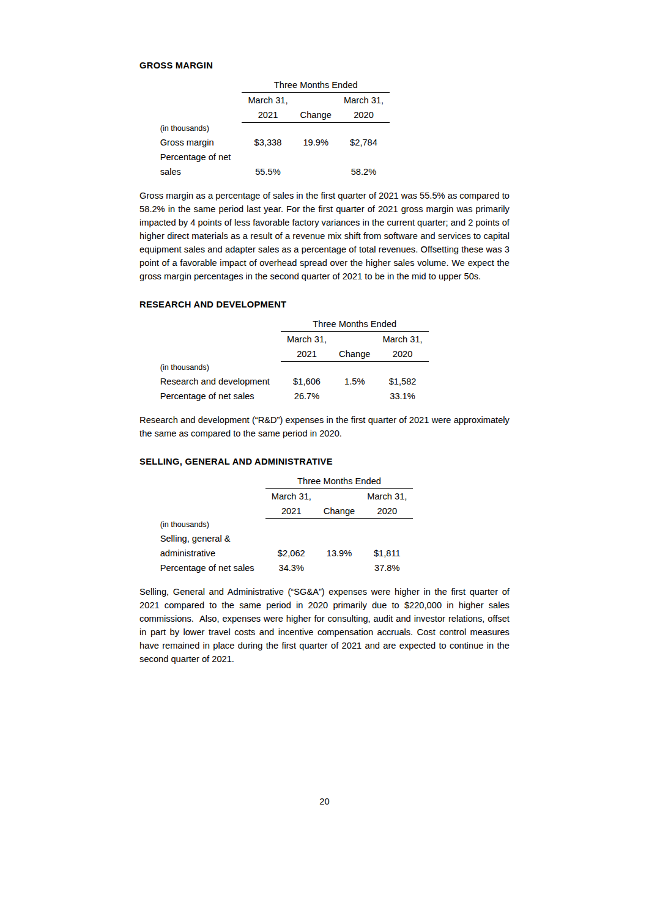GROSS MARGIN
| | Three Months Ended |
| | March 31, | | March 31, |
| | 2021 | Change | 2020 |
| (in thousands) | | | |
| Gross margin | $3,338 | 19.9% | $2,784 |
| Percentage of net | | | |
| sales | 55.5% | | 58.2% |
Gross margin as a percentage of sales in the first quarter of 2021 was 55.5% as compared to 58.2% in the same period last year. For the first quarter of 2021 gross margin was primarily impacted by 4 points of less favorable factory variances in the current quarter; and 2 points of higher direct materials as a result of a revenue mix shift from software and services to capital equipment sales and adapter sales as a percentage of total revenues. Offsetting these was 3 point of a favorable impact of overhead spread over the higher sales volume. We expect the gross margin percentages in the second quarter of 2021 to be in the mid to upper 50s.
RESEARCH AND DEVELOPMENT
| | Three Months Ended |
| | March 31, | | March 31, |
| | 2021 | Change | 2020 |
| (in thousands) | | | |
| Research and development | $1,606 | 1.5% | $1,582 |
| Percentage of net sales | 26.7% | | 33.1% |
Research and development (“R&D”) expenses in the first quarter of 2021 were approximately the same as compared to the same period in 2020.
SELLING, GENERAL AND ADMINISTRATIVE
| | Three Months Ended |
| | March 31, | | March 31, |
| | 2021 | Change | 2020 |
| (in thousands) | | | |
| Selling, general & | | | |
| administrative | $2,062 | 13.9% | $1,811 |
| Percentage of net sales | 34.3% | | 37.8% |
Selling, General and Administrative (“SG&A”) expenses were higher in the first quarter of 2021 compared to the same period in 2020 primarily due to $220,000 in higher sales commissions. Also, expenses were higher for consulting, audit and investor relations, offset in part by lower travel costs and incentive compensation accruals. Cost control measures have remained in place during the first quarter of 2021 and are expected to continue in the second quarter of 2021.
20